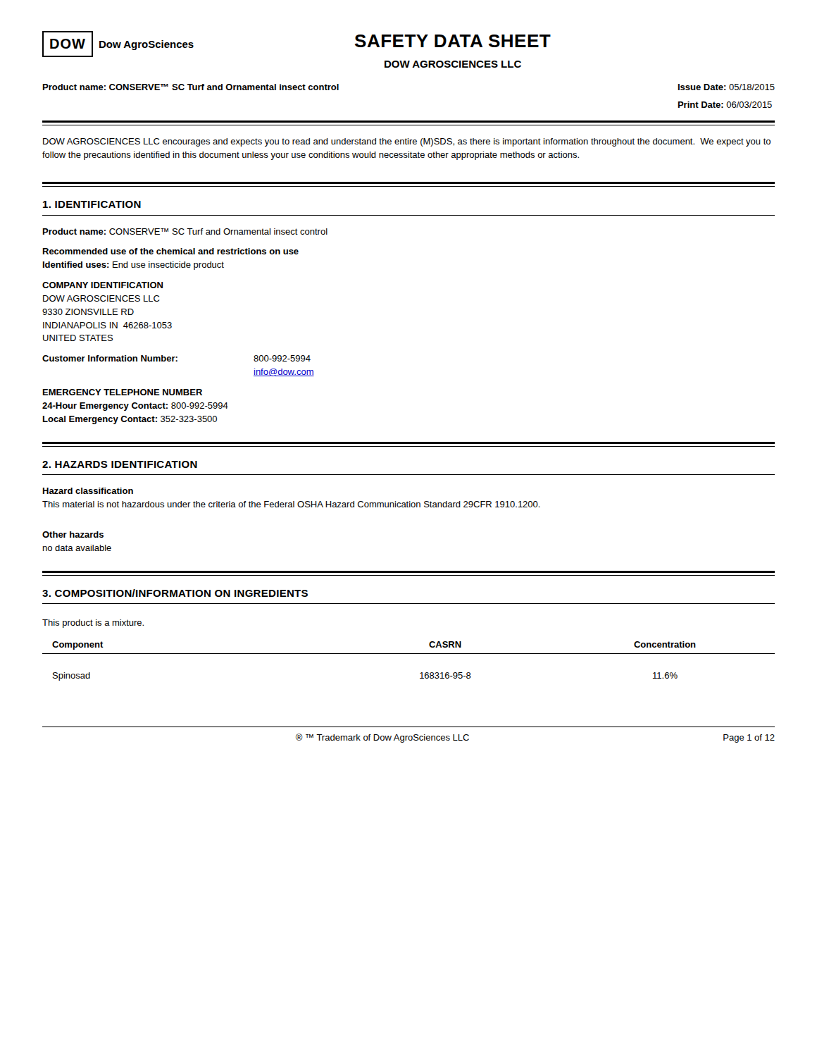DOW Dow AgroSciences
SAFETY DATA SHEET
DOW AGROSCIENCES LLC
Product name: CONSERVE™ SC Turf and Ornamental insect control
Issue Date: 05/18/2015
Print Date: 06/03/2015
DOW AGROSCIENCES LLC encourages and expects you to read and understand the entire (M)SDS, as there is important information throughout the document. We expect you to follow the precautions identified in this document unless your use conditions would necessitate other appropriate methods or actions.
1. IDENTIFICATION
Product name: CONSERVE™ SC Turf and Ornamental insect control
Recommended use of the chemical and restrictions on use
Identified uses: End use insecticide product
COMPANY IDENTIFICATION
DOW AGROSCIENCES LLC
9330 ZIONSVILLE RD
INDIANAPOLIS IN 46268-1053
UNITED STATES
Customer Information Number:
800-992-5994
info@dow.com
EMERGENCY TELEPHONE NUMBER
24-Hour Emergency Contact: 800-992-5994
Local Emergency Contact: 352-323-3500
2. HAZARDS IDENTIFICATION
Hazard classification
This material is not hazardous under the criteria of the Federal OSHA Hazard Communication Standard 29CFR 1910.1200.
Other hazards
no data available
3. COMPOSITION/INFORMATION ON INGREDIENTS
This product is a mixture.
| Component | CASRN | Concentration |
| --- | --- | --- |
| Spinosad | 168316-95-8 | 11.6% |
® ™ Trademark of Dow AgroSciences LLC
Page 1 of 12